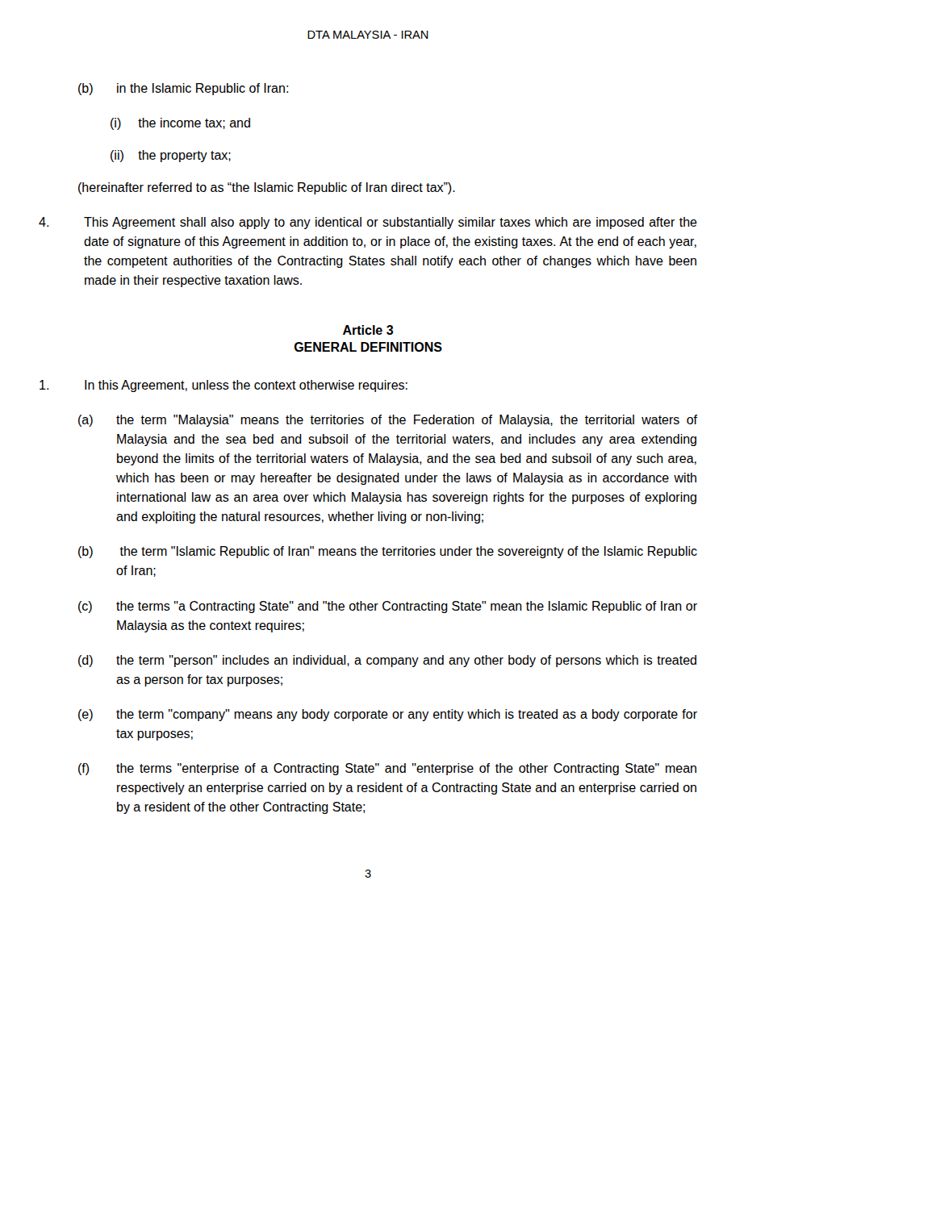DTA MALAYSIA - IRAN
(b)
in the Islamic Republic of Iran:
(i)
the income tax; and
(ii)
the property tax;
(hereinafter referred to as “the Islamic Republic of Iran direct tax”).
4.
This Agreement shall also apply to any identical or substantially similar taxes which are imposed after the date of signature of this Agreement in addition to, or in place of, the existing taxes. At the end of each year, the competent authorities of the Contracting States shall notify each other of changes which have been made in their respective taxation laws.
Article 3
GENERAL DEFINITIONS
1.
In this Agreement, unless the context otherwise requires:
(a)
the term "Malaysia" means the territories of the Federation of Malaysia, the territorial waters of Malaysia and the sea bed and subsoil of the territorial waters, and includes any area extending beyond the limits of the territorial waters of Malaysia, and the sea bed and subsoil of any such area, which has been or may hereafter be designated under the laws of Malaysia as in accordance with international law as an area over which Malaysia has sovereign rights for the purposes of exploring and exploiting the natural resources, whether living or non-living;
(b)
the term "Islamic Republic of Iran" means the territories under the sovereignty of the Islamic Republic of Iran;
(c)
the terms "a Contracting State" and "the other Contracting State" mean the Islamic Republic of Iran or Malaysia as the context requires;
(d)
the term "person" includes an individual, a company and any other body of persons which is treated as a person for tax purposes;
(e)
the term "company" means any body corporate or any entity which is treated as a body corporate for tax purposes;
(f)
the terms "enterprise of a Contracting State" and "enterprise of the other Contracting State" mean respectively an enterprise carried on by a resident of a Contracting State and an enterprise carried on by a resident of the other Contracting State;
3